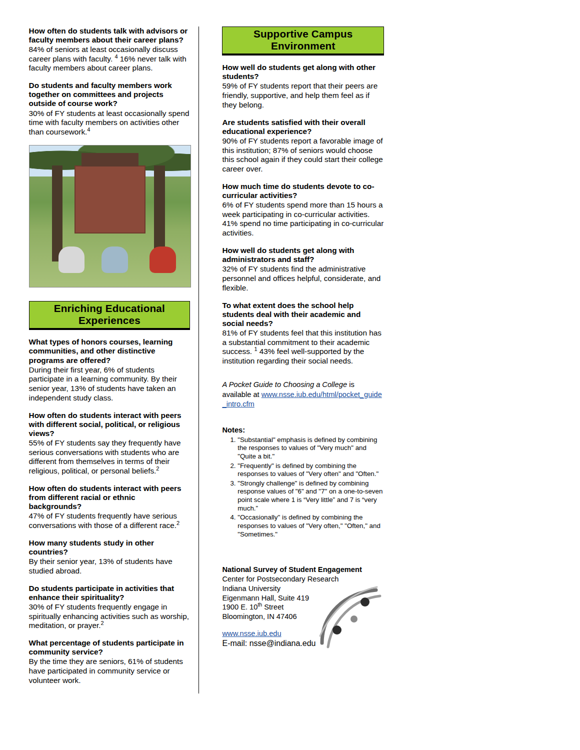How often do students talk with advisors or faculty members about their career plans?
84% of seniors at least occasionally discuss career plans with faculty. 4 16% never talk with faculty members about career plans.
Do students and faculty members work together on committees and projects outside of course work?
30% of FY students at least occasionally spend time with faculty members on activities other than coursework.4
Enriching Educational Experiences
What types of honors courses, learning communities, and other distinctive programs are offered?
During their first year, 6% of students participate in a learning community. By their senior year, 13% of students have taken an independent study class.
How often do students interact with peers with different social, political, or religious views?
55% of FY students say they frequently have serious conversations with students who are different from themselves in terms of their religious, political, or personal beliefs.2
How often do students interact with peers from different racial or ethnic backgrounds?
47% of FY students frequently have serious conversations with those of a different race.2
How many students study in other countries?
By their senior year, 13% of students have studied abroad.
Do students participate in activities that enhance their spirituality?
30% of FY students frequently engage in spiritually enhancing activities such as worship, meditation, or prayer.2
What percentage of students participate in community service?
By the time they are seniors, 61% of students have participated in community service or volunteer work.
Supportive Campus Environment
How well do students get along with other students?
59% of FY students report that their peers are friendly, supportive, and help them feel as if they belong.
Are students satisfied with their overall educational experience?
90% of FY students report a favorable image of this institution; 87% of seniors would choose this school again if they could start their college career over.
How much time do students devote to co-curricular activities?
6% of FY students spend more than 15 hours a week participating in co-curricular activities. 41% spend no time participating in co-curricular activities.
How well do students get along with administrators and staff?
32% of FY students find the administrative personnel and offices helpful, considerate, and flexible.
To what extent does the school help students deal with their academic and social needs?
81% of FY students feel that this institution has a substantial commitment to their academic success. 1 43% feel well-supported by the institution regarding their social needs.
A Pocket Guide to Choosing a College is available at www.nsse.iub.edu/html/pocket_guide_intro.cfm
Notes:
"Substantial" emphasis is defined by combining the responses to values of "Very much" and "Quite a bit."
"Frequently" is defined by combining the responses to values of "Very often" and "Often."
"Strongly challenge" is defined by combining response values of "6" and "7" on a one-to-seven point scale where 1 is “Very little” and 7 is “very much.”
"Occasionally" is defined by combining the responses to values of "Very often," "Often," and "Sometimes."
National Survey of Student Engagement
Center for Postsecondary Research
Indiana University
Eigenmann Hall, Suite 419
1900 E. 10th Street
Bloomington, IN 47406
www.nsse.iub.edu
E-mail: nsse@indiana.edu